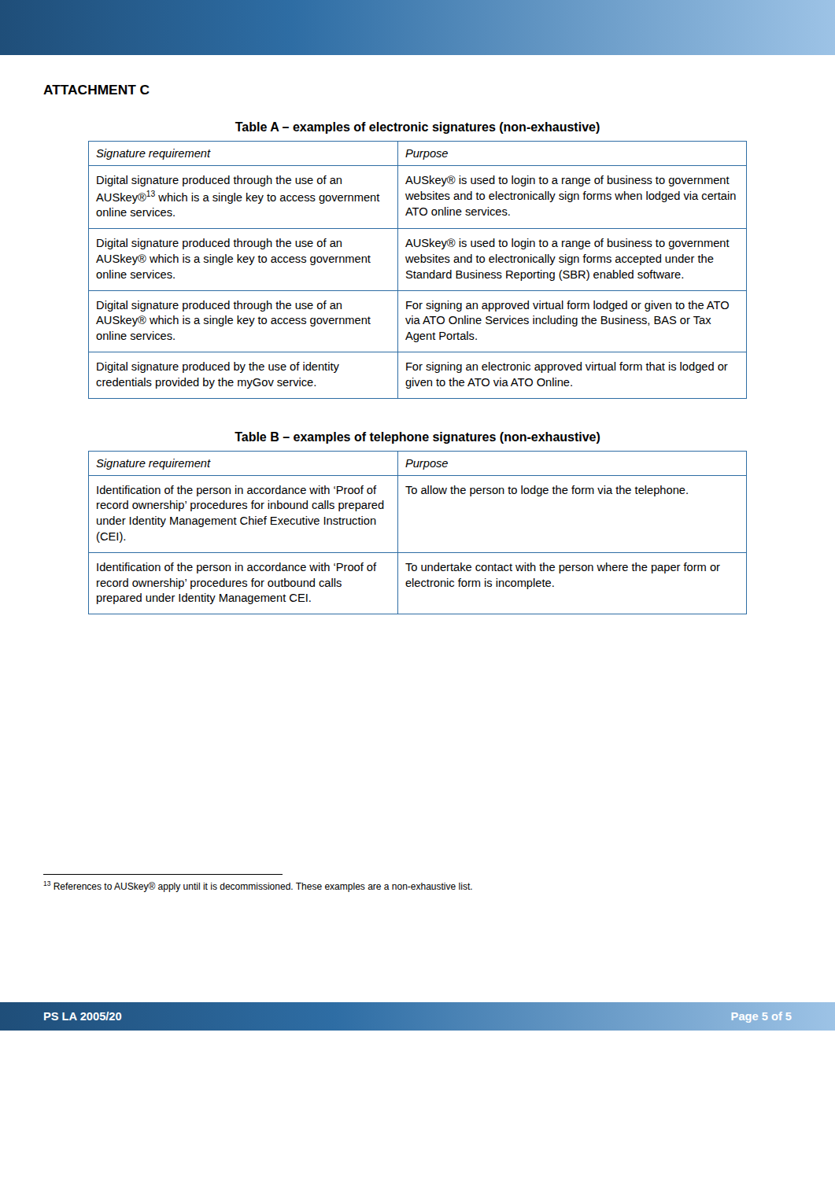ATTACHMENT C
Table A – examples of electronic signatures (non-exhaustive)
| Signature requirement | Purpose |
| --- | --- |
| Digital signature produced through the use of an AUSkey® 13 which is a single key to access government online services. | AUSkey® is used to login to a range of business to government websites and to electronically sign forms when lodged via certain ATO online services. |
| Digital signature produced through the use of an AUSkey® which is a single key to access government online services. | AUSkey® is used to login to a range of business to government websites and to electronically sign forms accepted under the Standard Business Reporting (SBR) enabled software. |
| Digital signature produced through the use of an AUSkey® which is a single key to access government online services. | For signing an approved virtual form lodged or given to the ATO via ATO Online Services including the Business, BAS or Tax Agent Portals. |
| Digital signature produced by the use of identity credentials provided by the myGov service. | For signing an electronic approved virtual form that is lodged or given to the ATO via ATO Online. |
Table B – examples of telephone signatures (non-exhaustive)
| Signature requirement | Purpose |
| --- | --- |
| Identification of the person in accordance with ‘Proof of record ownership’ procedures for inbound calls prepared under Identity Management Chief Executive Instruction (CEI). | To allow the person to lodge the form via the telephone. |
| Identification of the person in accordance with ‘Proof of record ownership’ procedures for outbound calls prepared under Identity Management CEI. | To undertake contact with the person where the paper form or electronic form is incomplete. |
13 References to AUSkey® apply until it is decommissioned. These examples are a non-exhaustive list.
PS LA 2005/20 Page 5 of 5